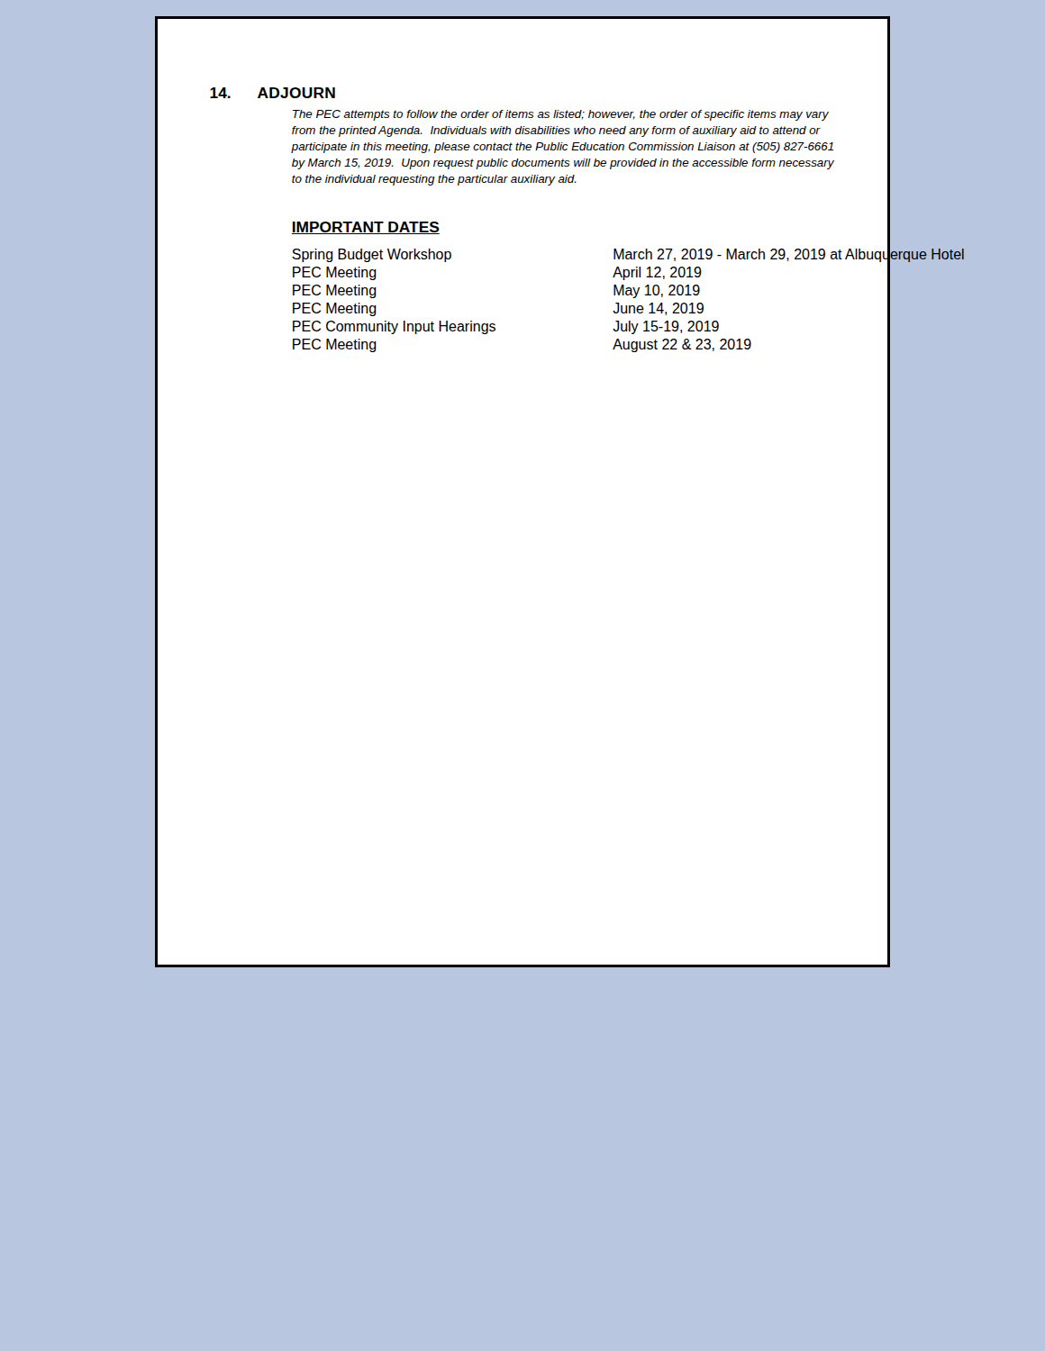14.
ADJOURN
The PEC attempts to follow the order of items as listed; however, the order of specific items may vary from the printed Agenda. Individuals with disabilities who need any form of auxiliary aid to attend or participate in this meeting, please contact the Public Education Commission Liaison at (505) 827-6661 by March 15, 2019. Upon request public documents will be provided in the accessible form necessary to the individual requesting the particular auxiliary aid.
IMPORTANT DATES
| Spring Budget Workshop | March 27, 2019 - March 29, 2019 at Albuquerque Hotel |
| PEC Meeting | April 12, 2019 |
| PEC Meeting | May 10, 2019 |
| PEC Meeting | June 14, 2019 |
| PEC Community Input Hearings | July 15-19, 2019 |
| PEC Meeting | August 22 & 23, 2019 |